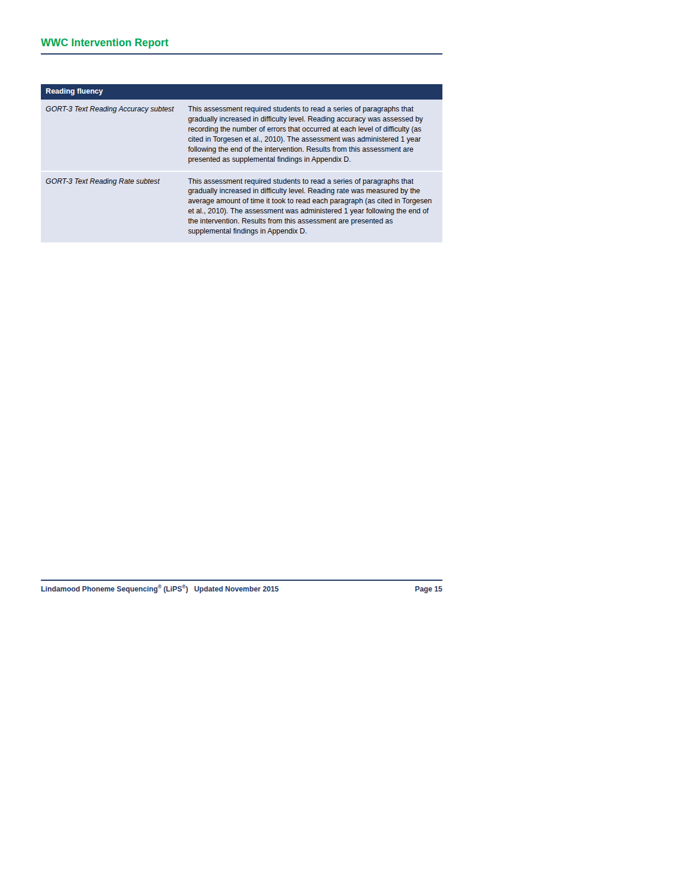WWC Intervention Report
Reading fluency
| GORT-3 Text Reading Accuracy subtest | This assessment required students to read a series of paragraphs that gradually increased in difficulty level. Reading accuracy was assessed by recording the number of errors that occurred at each level of difficulty (as cited in Torgesen et al., 2010). The assessment was administered 1 year following the end of the intervention. Results from this assessment are presented as supplemental findings in Appendix D. |
| GORT-3 Text Reading Rate subtest | This assessment required students to read a series of paragraphs that gradually increased in difficulty level. Reading rate was measured by the average amount of time it took to read each paragraph (as cited in Torgesen et al., 2010). The assessment was administered 1 year following the end of the intervention. Results from this assessment are presented as supplemental findings in Appendix D. |
Lindamood Phoneme Sequencing® (LiPS®) Updated November 2015
Page 15